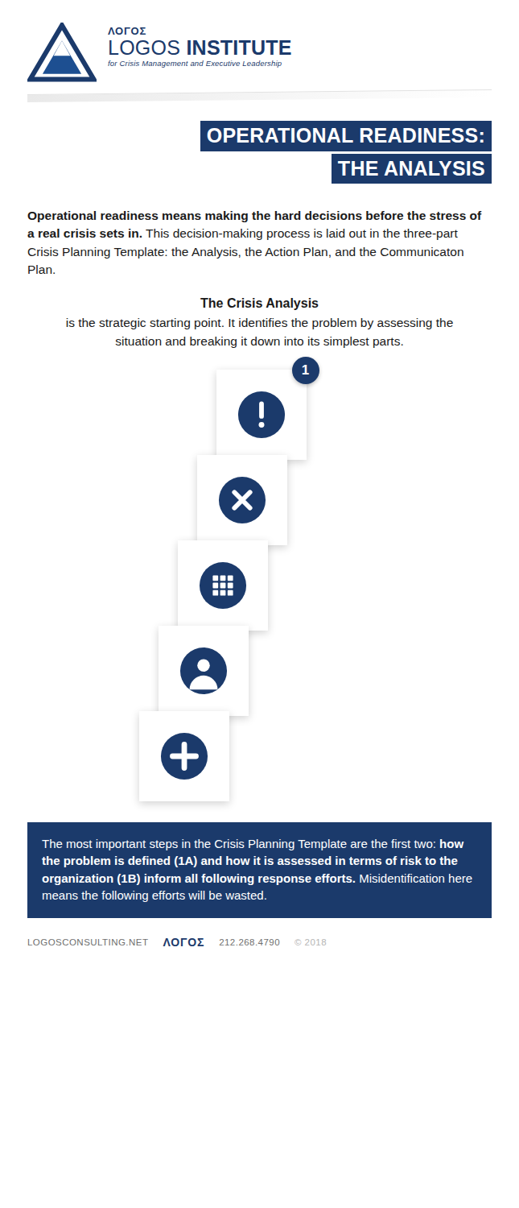Logos Institute triangular mark
ΛΟΓΟΣ
LOGOS INSTITUTE
for Crisis Management and Executive Leadership
OPERATIONAL READINESS:
THE ANALYSIS
Operational readiness means making the hard decisions before the stress of a real crisis sets in. This decision-making process is laid out in the three-part Crisis Planning Template: the Analysis, the Action Plan, and the Communicaton Plan.
The Crisis Analysis
is the strategic starting point. It identifies the problem by assessing the situation and breaking it down into its simplest parts.
1
The most important steps in the Crisis Planning Template are the first two: how the problem is defined (1A) and how it is assessed in terms of risk to the organization (1B) inform all following response efforts. Misidentification here means the following efforts will be wasted.
LOGOSCONSULTING.NET ΛΟΓΟΣ 212.268.4790 © 2018